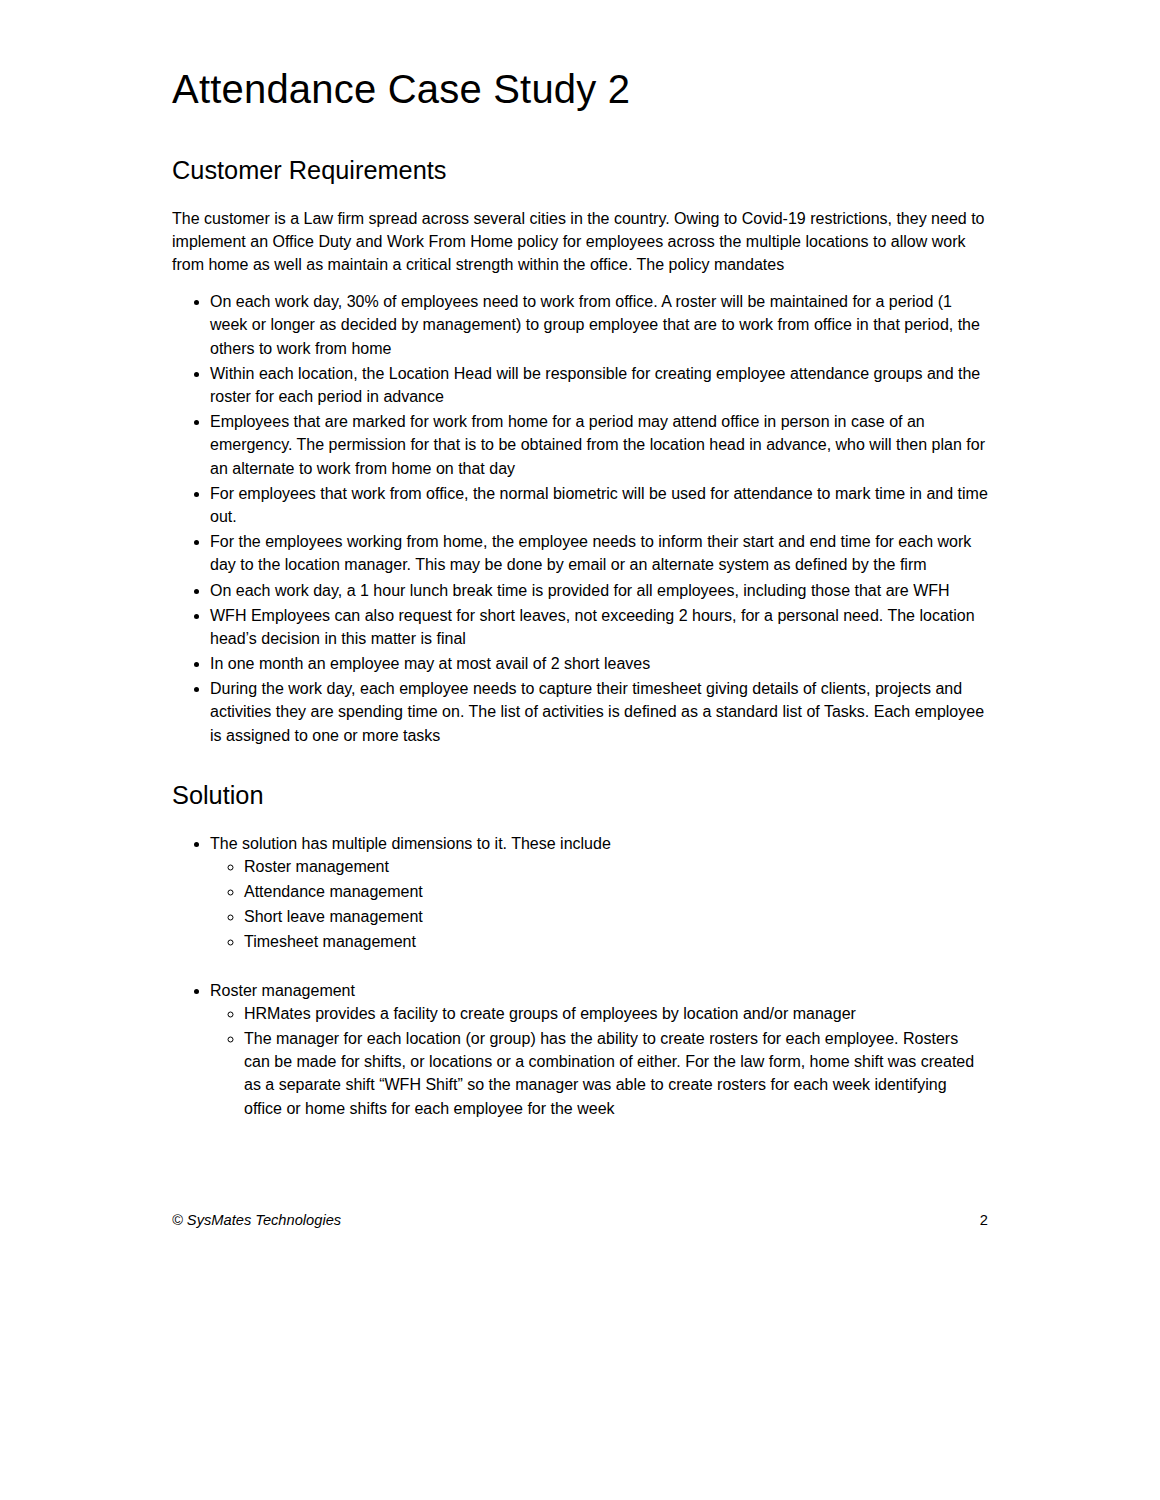Attendance Case Study 2
Customer Requirements
The customer is a Law firm spread across several cities in the country. Owing to Covid-19 restrictions, they need to implement an Office Duty and Work From Home policy for employees across the multiple locations to allow work from home as well as maintain a critical strength within the office. The policy mandates
On each work day, 30% of employees need to work from office. A roster will be maintained for a period (1 week or longer as decided by management) to group employee that are to work from office in that period, the others to work from home
Within each location, the Location Head will be responsible for creating employee attendance groups and the roster for each period in advance
Employees that are marked for work from home for a period may attend office in person in case of an emergency. The permission for that is to be obtained from the location head in advance, who will then plan for an alternate to work from home on that day
For employees that work from office, the normal biometric will be used for attendance to mark time in and time out.
For the employees working from home, the employee needs to inform their start and end time for each work day to the location manager. This may be done by email or an alternate system as defined by the firm
On each work day, a 1 hour lunch break time is provided for all employees, including those that are WFH
WFH Employees can also request for short leaves, not exceeding 2 hours, for a personal need. The location head’s decision in this matter is final
In one month an employee may at most avail of 2 short leaves
During the work day, each employee needs to capture their timesheet giving details of clients, projects and activities they are spending time on. The list of activities is defined as a standard list of Tasks. Each employee is assigned to one or more tasks
Solution
The solution has multiple dimensions to it. These include
Roster management
Attendance management
Short leave management
Timesheet management
Roster management
HRMates provides a facility to create groups of employees by location and/or manager
The manager for each location (or group) has the ability to create rosters for each employee. Rosters can be made for shifts, or locations or a combination of either. For the law form, home shift was created as a separate shift “WFH Shift” so the manager was able to create rosters for each week identifying office or home shifts for each employee for the week
© SysMates Technologies 2